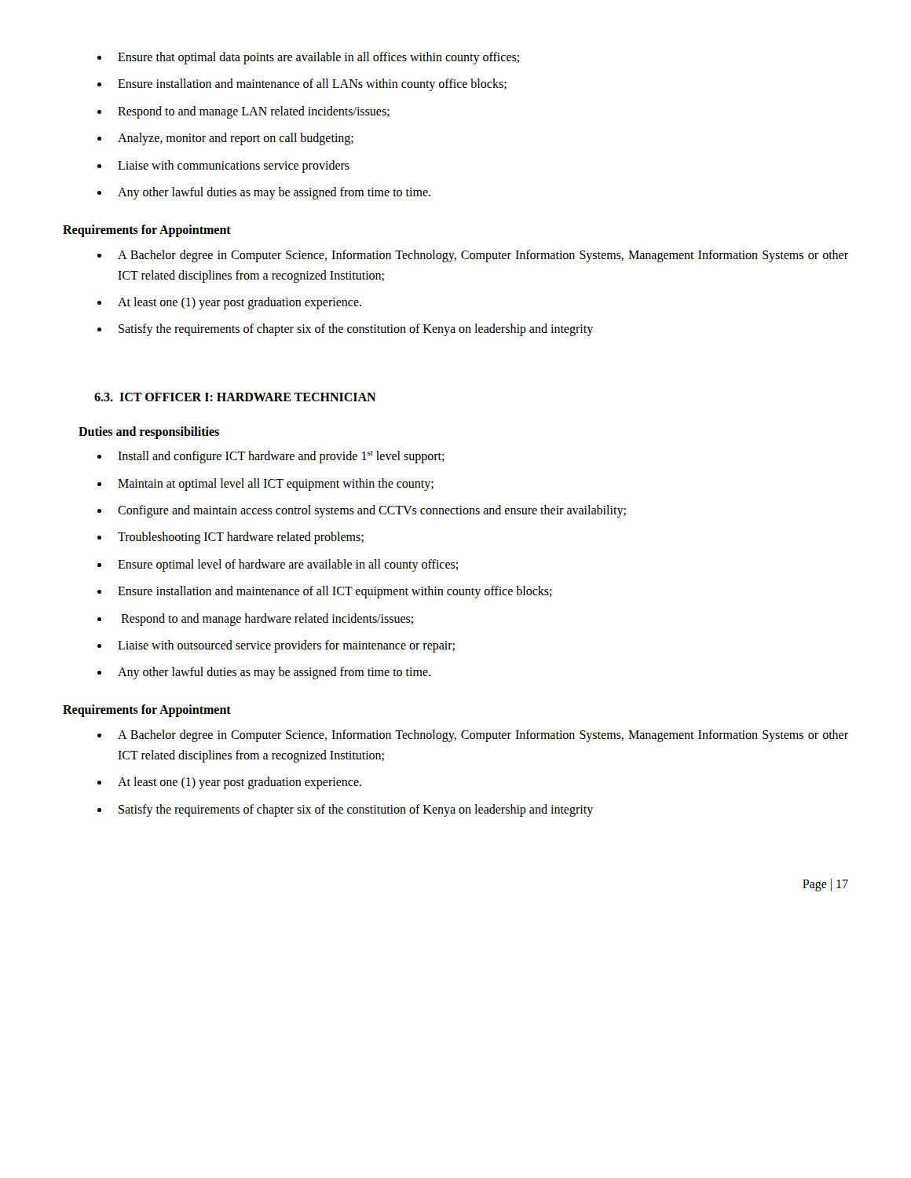Ensure that optimal data points are available in all offices within county offices;
Ensure installation and maintenance of all LANs within county office blocks;
Respond to and manage LAN related incidents/issues;
Analyze, monitor and report on call budgeting;
Liaise with communications service providers
Any other lawful duties as may be assigned from time to time.
Requirements for Appointment
A Bachelor degree in Computer Science, Information Technology, Computer Information Systems, Management Information Systems or other ICT related disciplines from a recognized Institution;
At least one (1) year post graduation experience.
Satisfy the requirements of chapter six of the constitution of Kenya on leadership and integrity
6.3. ICT OFFICER I: HARDWARE TECHNICIAN
Duties and responsibilities
Install and configure ICT hardware and provide 1st level support;
Maintain at optimal level all ICT equipment within the county;
Configure and maintain access control systems and CCTVs connections and ensure their availability;
Troubleshooting ICT hardware related problems;
Ensure optimal level of hardware are available in all county offices;
Ensure installation and maintenance of all ICT equipment within county office blocks;
Respond to and manage hardware related incidents/issues;
Liaise with outsourced service providers for maintenance or repair;
Any other lawful duties as may be assigned from time to time.
Requirements for Appointment
A Bachelor degree in Computer Science, Information Technology, Computer Information Systems, Management Information Systems or other ICT related disciplines from a recognized Institution;
At least one (1) year post graduation experience.
Satisfy the requirements of chapter six of the constitution of Kenya on leadership and integrity
Page | 17